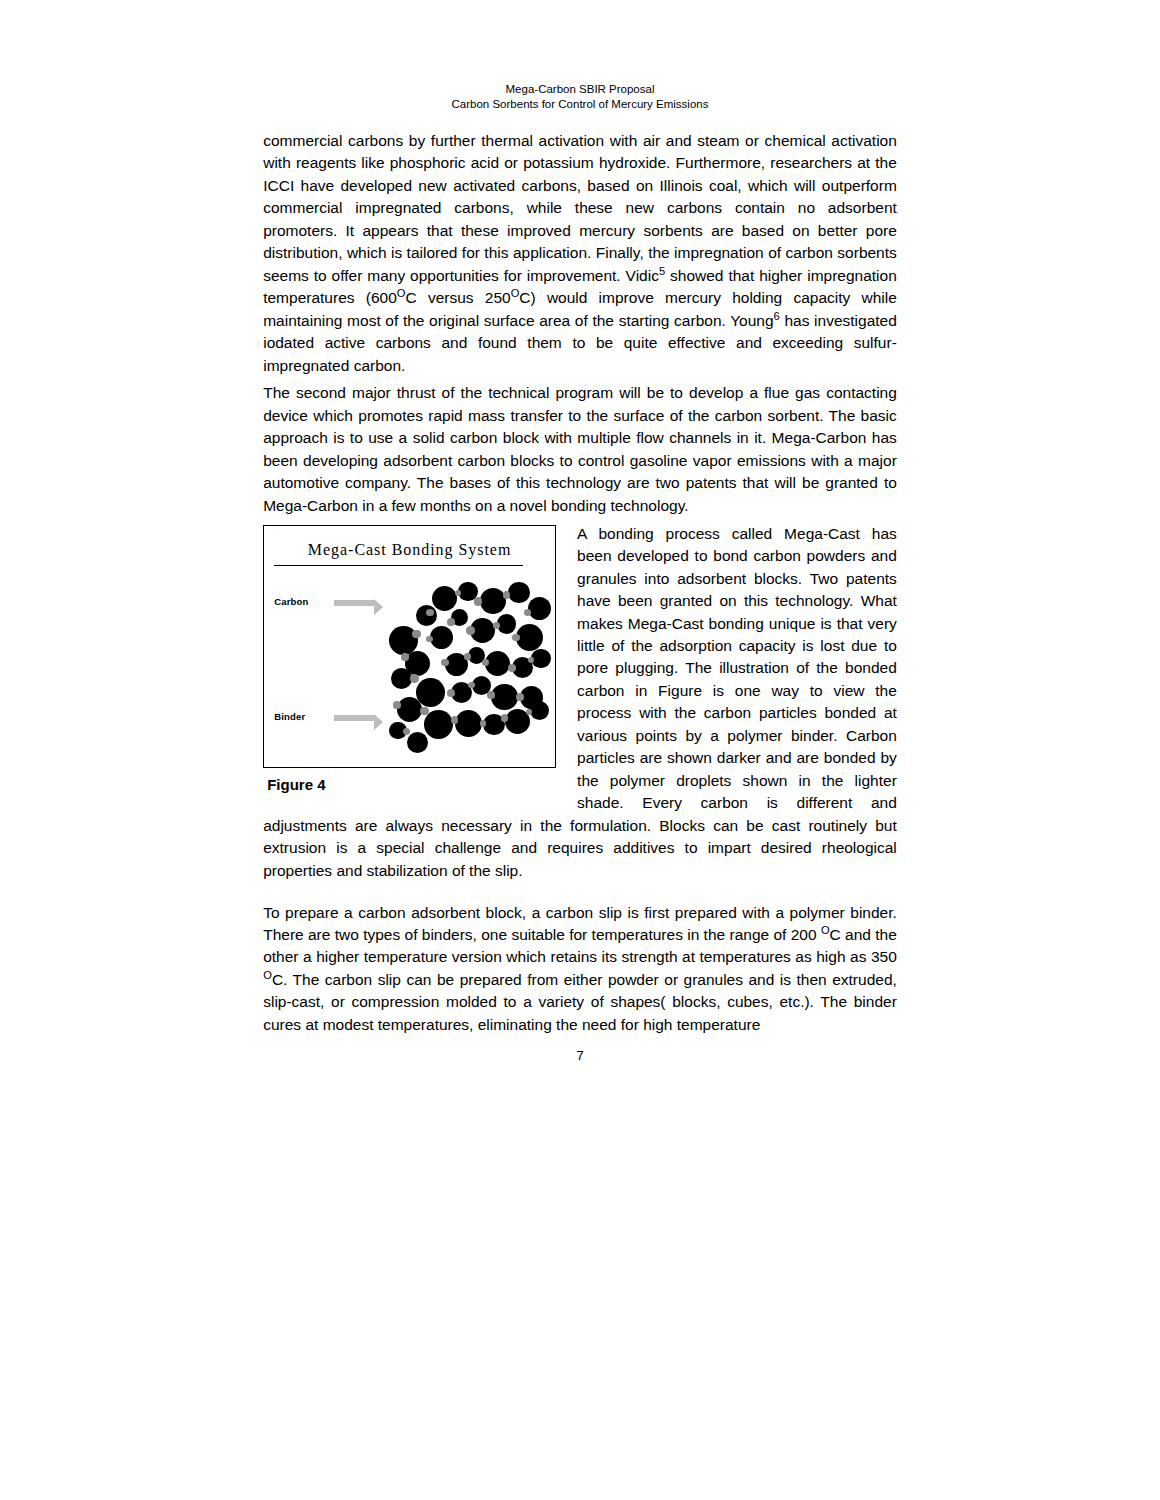Mega-Carbon SBIR Proposal
Carbon Sorbents for Control of Mercury Emissions
commercial carbons by further thermal activation with air and steam or chemical activation with reagents like phosphoric acid or potassium hydroxide. Furthermore, researchers at the ICCI have developed new activated carbons, based on Illinois coal, which will outperform commercial impregnated carbons, while these new carbons contain no adsorbent promoters. It appears that these improved mercury sorbents are based on better pore distribution, which is tailored for this application. Finally, the impregnation of carbon sorbents seems to offer many opportunities for improvement. Vidic5 showed that higher impregnation temperatures (600OC versus 250OC) would improve mercury holding capacity while maintaining most of the original surface area of the starting carbon. Young6 has investigated iodated active carbons and found them to be quite effective and exceeding sulfur-impregnated carbon.
The second major thrust of the technical program will be to develop a flue gas contacting device which promotes rapid mass transfer to the surface of the carbon sorbent. The basic approach is to use a solid carbon block with multiple flow channels in it. Mega-Carbon has been developing adsorbent carbon blocks to control gasoline vapor emissions with a major automotive company. The bases of this technology are two patents that will be granted to Mega-Carbon in a few months on a novel bonding technology.
Mega-Cast Bonding System
Carbon Binder
Figure 4
A bonding process called Mega-Cast has been developed to bond carbon powders and granules into adsorbent blocks. Two patents have been granted on this technology. What makes Mega-Cast bonding unique is that very little of the adsorption capacity is lost due to pore plugging. The illustration of the bonded carbon in Figure is one way to view the process with the carbon particles bonded at various points by a polymer binder. Carbon particles are shown darker and are bonded by the polymer droplets shown in the lighter shade. Every carbon is different and adjustments are always necessary in the formulation. Blocks can be cast routinely but extrusion is a special challenge and requires additives to impart desired rheological properties and stabilization of the slip.
To prepare a carbon adsorbent block, a carbon slip is first prepared with a polymer binder. There are two types of binders, one suitable for temperatures in the range of 200 OC and the other a higher temperature version which retains its strength at temperatures as high as 350 OC. The carbon slip can be prepared from either powder or granules and is then extruded, slip-cast, or compression molded to a variety of shapes( blocks, cubes, etc.). The binder cures at modest temperatures, eliminating the need for high temperature
7